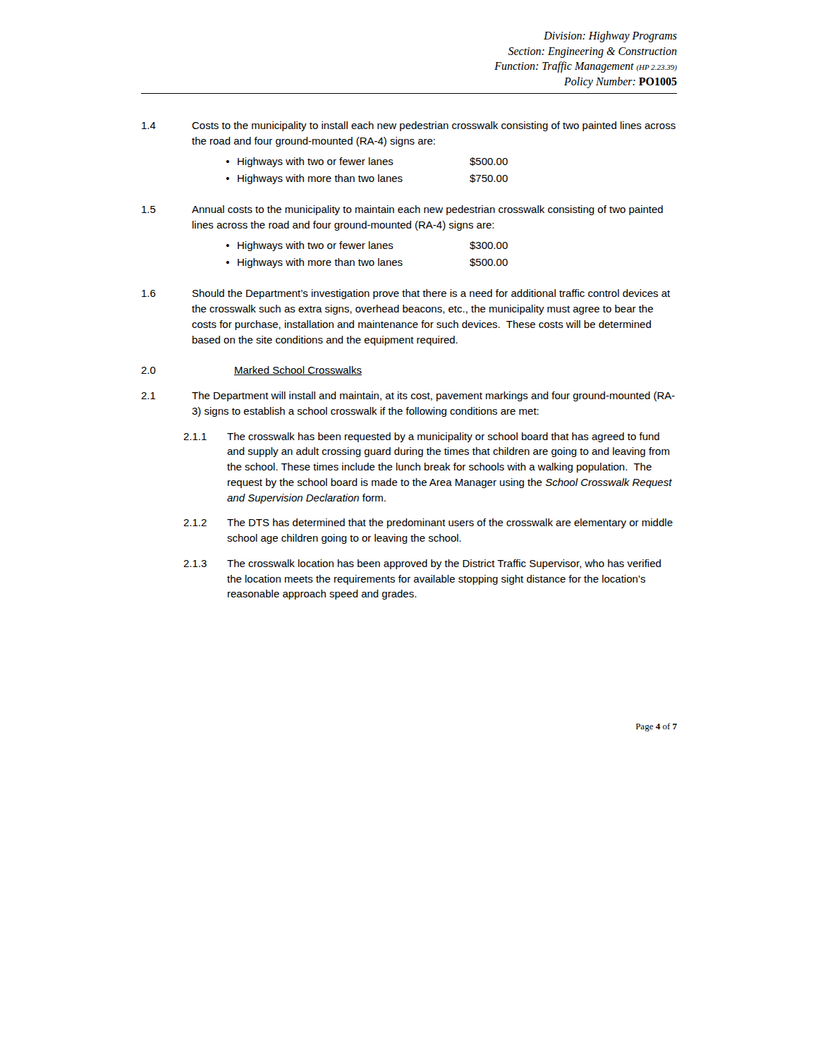Division: Highway Programs
Section: Engineering & Construction
Function: Traffic Management (HP 2.23.39)
Policy Number: PO1005
| 1.4 | Costs to the municipality to install each new pedestrian crosswalk consisting of two painted lines across the road and four ground-mounted (RA-4) signs are: |
| • | Highways with two or fewer lanes | $500.00 |
| • | Highways with more than two lanes | $750.00 |
| 1.5 | Annual costs to the municipality to maintain each new pedestrian crosswalk consisting of two painted lines across the road and four ground-mounted (RA-4) signs are: |
| • | Highways with two or fewer lanes | $300.00 |
| • | Highways with more than two lanes | $500.00 |
| 1.6 | Should the Department’s investigation prove that there is a need for additional traffic control devices at the crosswalk such as extra signs, overhead beacons, etc., the municipality must agree to bear the costs for purchase, installation and maintenance for such devices. These costs will be determined based on the site conditions and the equipment required. |
| 2.0 | Marked School Crosswalks |
| 2.1 | The Department will install and maintain, at its cost, pavement markings and four ground-mounted (RA-3) signs to establish a school crosswalk if the following conditions are met: |
| 2.1.1 | The crosswalk has been requested by a municipality or school board that has agreed to fund and supply an adult crossing guard during the times that children are going to and leaving from the school. These times include the lunch break for schools with a walking population. The request by the school board is made to the Area Manager using the School Crosswalk Request and Supervision Declaration form. |
| 2.1.2 | The DTS has determined that the predominant users of the crosswalk are elementary or middle school age children going to or leaving the school. |
| 2.1.3 | The crosswalk location has been approved by the District Traffic Supervisor, who has verified the location meets the requirements for available stopping sight distance for the location’s reasonable approach speed and grades. |
Page 4 of 7